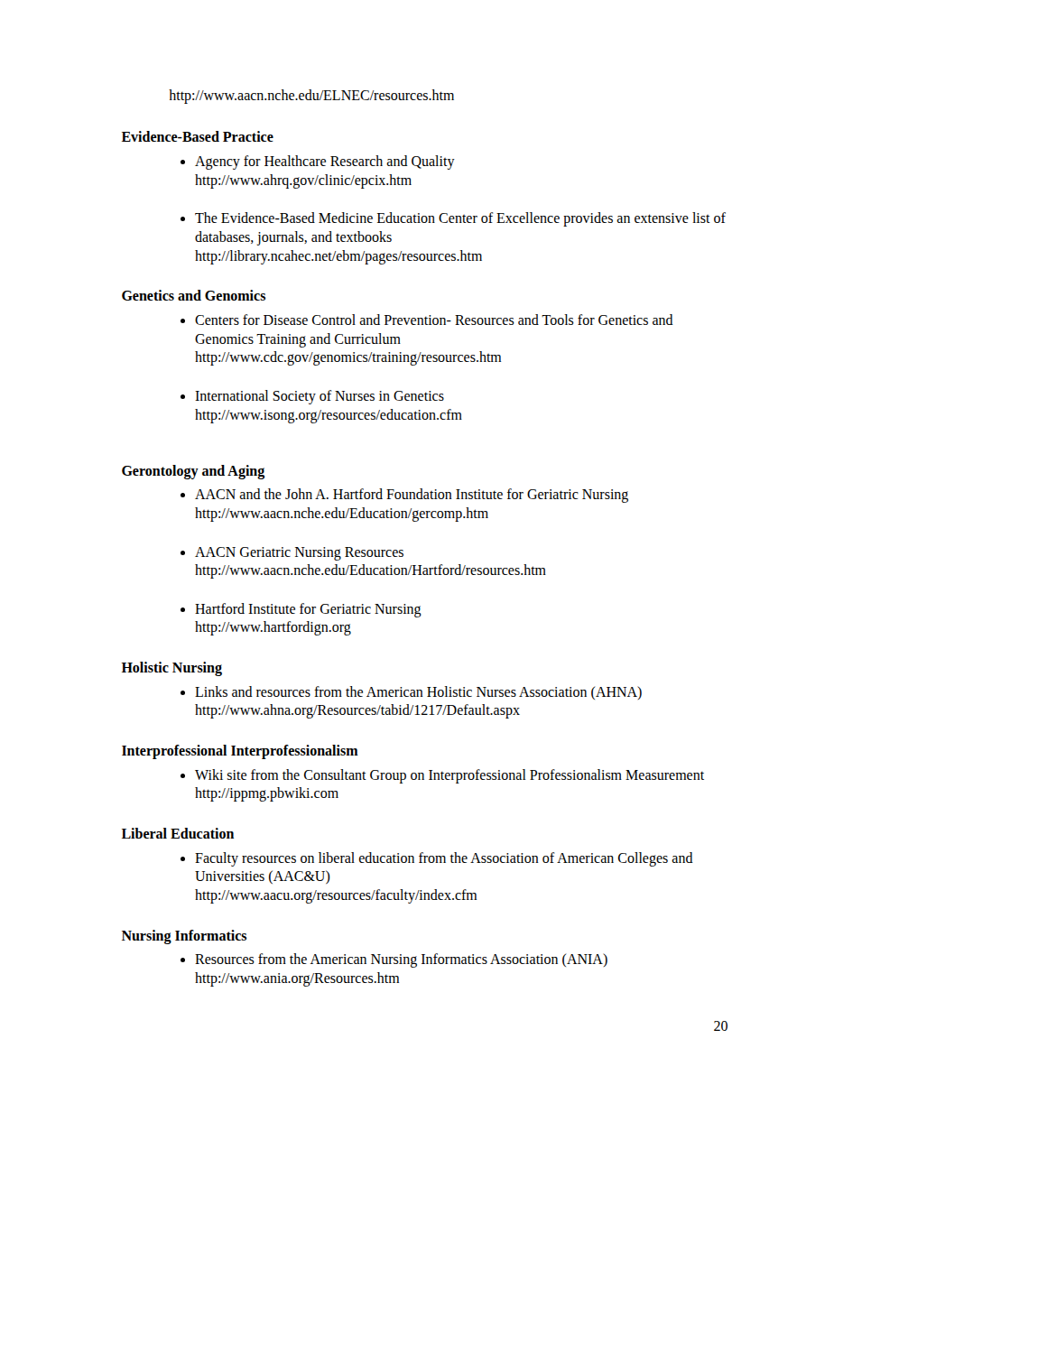http://www.aacn.nche.edu/ELNEC/resources.htm
Evidence-Based Practice
Agency for Healthcare Research and Qualityhttp://www.ahrq.gov/clinic/epcix.htm
The Evidence-Based Medicine Education Center of Excellence provides an extensive list of databases, journals, and textbookshttp://library.ncahec.net/ebm/pages/resources.htm
Genetics and Genomics
Centers for Disease Control and Prevention- Resources and Tools for Genetics and Genomics Training and Curriculumhttp://www.cdc.gov/genomics/training/resources.htm
International Society of Nurses in Geneticshttp://www.isong.org/resources/education.cfm
Gerontology and Aging
AACN and the John A. Hartford Foundation Institute for Geriatric Nursinghttp://www.aacn.nche.edu/Education/gercomp.htm
AACN Geriatric Nursing Resourceshttp://www.aacn.nche.edu/Education/Hartford/resources.htm
Hartford Institute for Geriatric Nursinghttp://www.hartfordign.org
Holistic Nursing
Links and resources from the American Holistic Nurses Association (AHNA)http://www.ahna.org/Resources/tabid/1217/Default.aspx
Interprofessional Interprofessionalism
Wiki site from the Consultant Group on Interprofessional Professionalism Measurementhttp://ippmg.pbwiki.com
Liberal Education
Faculty resources on liberal education from the Association of American Colleges and Universities (AAC&U)http://www.aacu.org/resources/faculty/index.cfm
Nursing Informatics
Resources from the American Nursing Informatics Association (ANIA)http://www.ania.org/Resources.htm
20